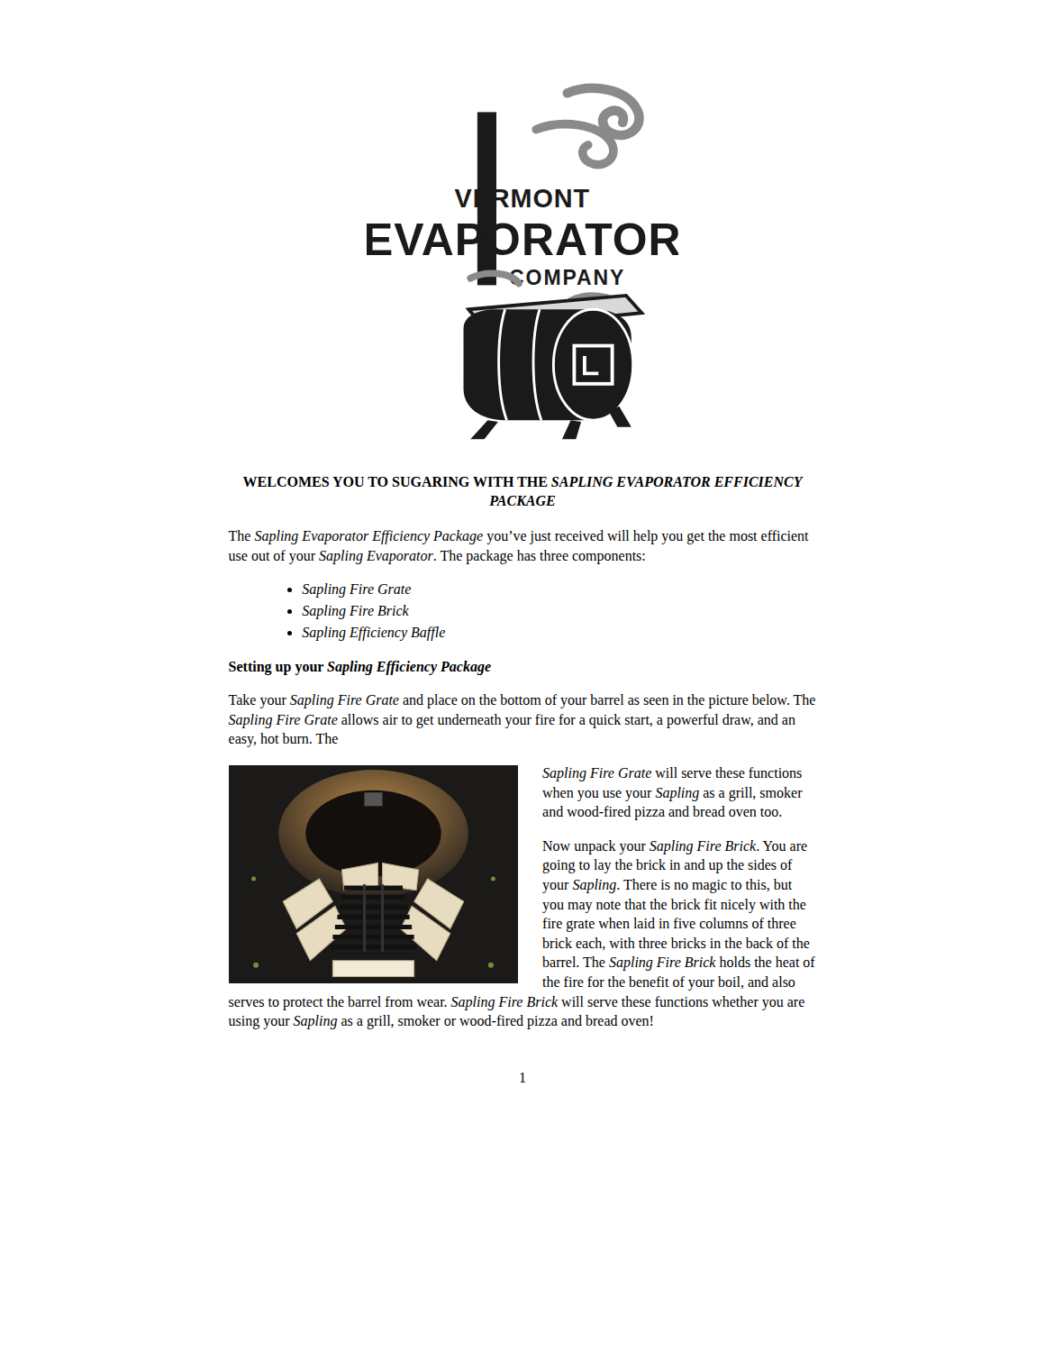VERMONT EVAPORATOR COMPANY
WELCOMES YOU TO SUGARING WITH THE SAPLING EVAPORATOR EFFICIENCY PACKAGE
The Sapling Evaporator Efficiency Package you’ve just received will help you get the most efficient use out of your Sapling Evaporator. The package has three components:
Sapling Fire Grate
Sapling Fire Brick
Sapling Efficiency Baffle
Setting up your Sapling Efficiency Package
Take your Sapling Fire Grate and place on the bottom of your barrel as seen in the picture below. The Sapling Fire Grate allows air to get underneath your fire for a quick start, a powerful draw, and an easy, hot burn. The
Sapling Fire Grate will serve these functions when you use your Sapling as a grill, smoker and wood-fired pizza and bread oven too.
Now unpack your Sapling Fire Brick. You are going to lay the brick in and up the sides of your Sapling. There is no magic to this, but you may note that the brick fit nicely with the fire grate when laid in five columns of three brick each, with three bricks in the back of the barrel. The Sapling Fire Brick holds the heat of the fire for the benefit of your boil, and also serves to protect the barrel from wear. Sapling Fire Brick will serve these functions whether you are using your Sapling as a grill, smoker or wood-fired pizza and bread oven!
1